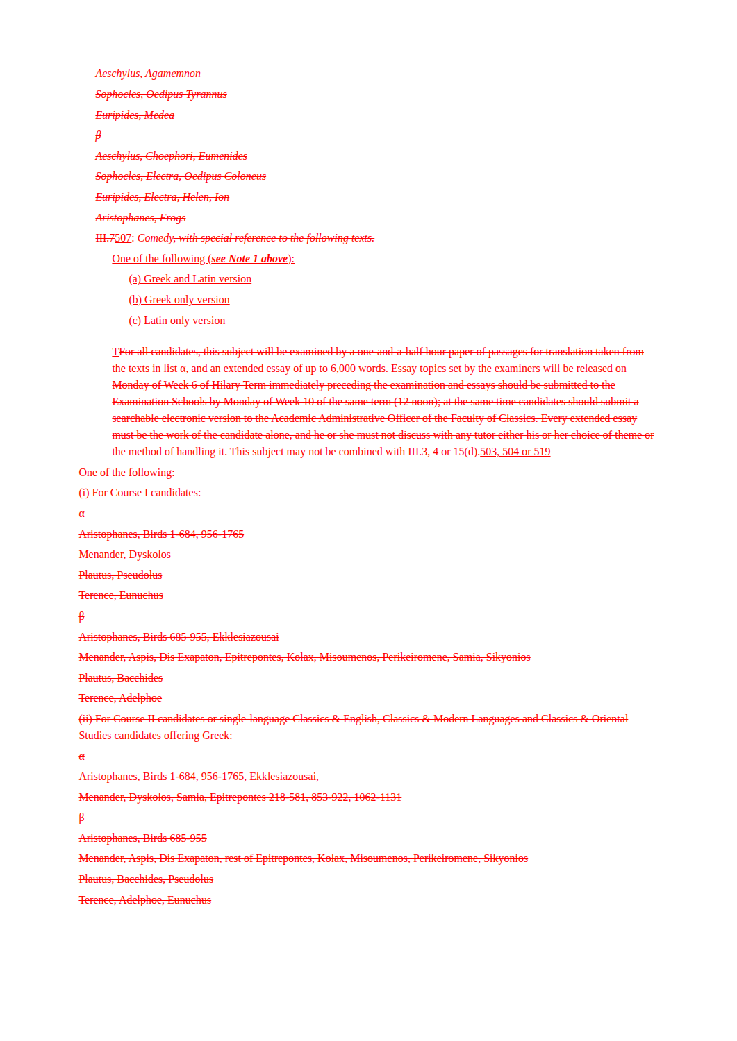Aeschylus, Agamemnon
Sophocles, Oedipus Tyrannus
Euripides, Medea
β
Aeschylus, Choephori, Eumenides
Sophocles, Electra, Oedipus Coloneus
Euripides, Electra, Helen, Ion
Aristophanes, Frogs
III.7507: Comedy, with special reference to the following texts.
One of the following (see Note 1 above):
(a) Greek and Latin version
(b) Greek only version
(c) Latin only version
TFor all candidates, this subject will be examined by a one-and-a-half hour paper of passages for translation taken from the texts in list α, and an extended essay of up to 6,000 words. Essay topics set by the examiners will be released on Monday of Week 6 of Hilary Term immediately preceding the examination and essays should be submitted to the Examination Schools by Monday of Week 10 of the same term (12 noon); at the same time candidates should submit a searchable electronic version to the Academic Administrative Officer of the Faculty of Classics. Every extended essay must be the work of the candidate alone, and he or she must not discuss with any tutor either his or her choice of theme or the method of handling it. This subject may not be combined with III.3, 4 or 15(d). 503, 504 or 519
One of the following:
(i) For Course I candidates:
α
Aristophanes, Birds 1-684, 956-1765
Menander, Dyskolos
Plautus, Pseudolus
Terence, Eunuchus
β
Aristophanes, Birds 685-955, Ekklesiazousai
Menander, Aspis, Dis Exapaton, Epitrepontes, Kolax, Misoumenos, Perikeiromene, Samia, Sikyonios
Plautus, Bacchides
Terence, Adelphoe
(ii) For Course II candidates or single-language Classics & English, Classics & Modern Languages and Classics & Oriental Studies candidates offering Greek:
α
Aristophanes, Birds 1-684, 956-1765, Ekklesiazousai,
Menander, Dyskolos, Samia, Epitrepontes 218-581, 853-922, 1062-1131
β
Aristophanes, Birds 685-955
Menander, Aspis, Dis Exapaton, rest of Epitrepontes, Kolax, Misoumenos, Perikeiromene, Sikyonios
Plautus, Bacchides, Pseudolus
Terence, Adelphoe, Eunuchus